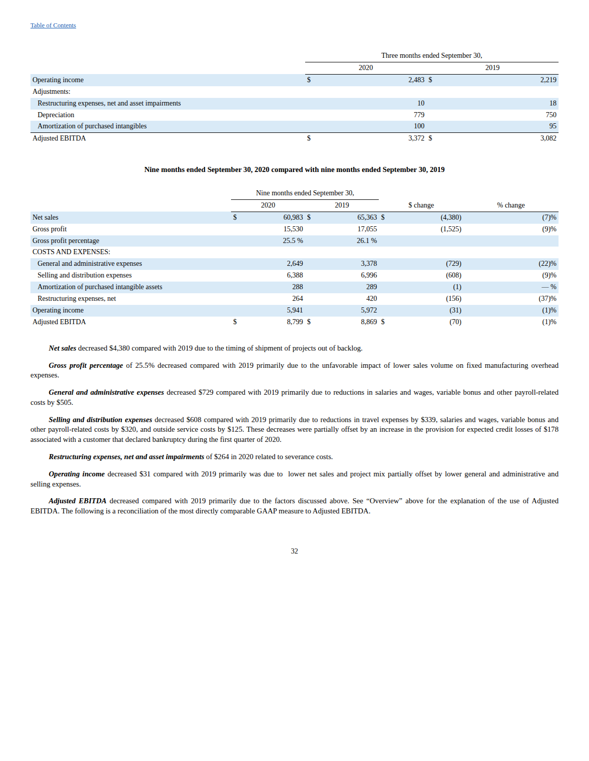Table of Contents
| | Three months ended September 30, |
| | 2020 | 2019 |
| Operating income | $ | 2,483 | $ | 2,219 |
| Adjustments: | | | | |
| Restructuring expenses, net and asset impairments | | 10 | | 18 |
| Depreciation | | 779 | | 750 |
| Amortization of purchased intangibles | | 100 | | 95 |
| Adjusted EBITDA | $ | 3,372 | $ | 3,082 |
Nine months ended September 30, 2020 compared with nine months ended September 30, 2019
| | Nine months ended September 30, | |
| | 2020 | 2019 | $ change | % change |
| Net sales | $ | 60,983 | $ | 65,363 | $ | (4,380) | (7)% |
| Gross profit | | 15,530 | | 17,055 | | (1,525) | (9)% |
| Gross profit percentage | | 25.5 % | | 26.1 % | | | |
| COSTS AND EXPENSES: | | | | | | | |
| General and administrative expenses | | 2,649 | | 3,378 | | (729) | (22)% |
| Selling and distribution expenses | | 6,388 | | 6,996 | | (608) | (9)% |
| Amortization of purchased intangible assets | | 288 | | 289 | | (1) | — % |
| Restructuring expenses, net | | 264 | | 420 | | (156) | (37)% |
| Operating income | | 5,941 | | 5,972 | | (31) | (1)% |
| Adjusted EBITDA | $ | 8,799 | $ | 8,869 | $ | (70) | (1)% |
Net sales decreased $4,380 compared with 2019 due to the timing of shipment of projects out of backlog.
Gross profit percentage of 25.5% decreased compared with 2019 primarily due to the unfavorable impact of lower sales volume on fixed manufacturing overhead expenses.
General and administrative expenses decreased $729 compared with 2019 primarily due to reductions in salaries and wages, variable bonus and other payroll-related costs by $505.
Selling and distribution expenses decreased $608 compared with 2019 primarily due to reductions in travel expenses by $339, salaries and wages, variable bonus and other payroll-related costs by $320, and outside service costs by $125. These decreases were partially offset by an increase in the provision for expected credit losses of $178 associated with a customer that declared bankruptcy during the first quarter of 2020.
Restructuring expenses, net and asset impairments of $264 in 2020 related to severance costs.
Operating income decreased $31 compared with 2019 primarily was due to lower net sales and project mix partially offset by lower general and administrative and selling expenses.
Adjusted EBITDA decreased compared with 2019 primarily due to the factors discussed above. See “Overview” above for the explanation of the use of Adjusted EBITDA. The following is a reconciliation of the most directly comparable GAAP measure to Adjusted EBITDA.
32